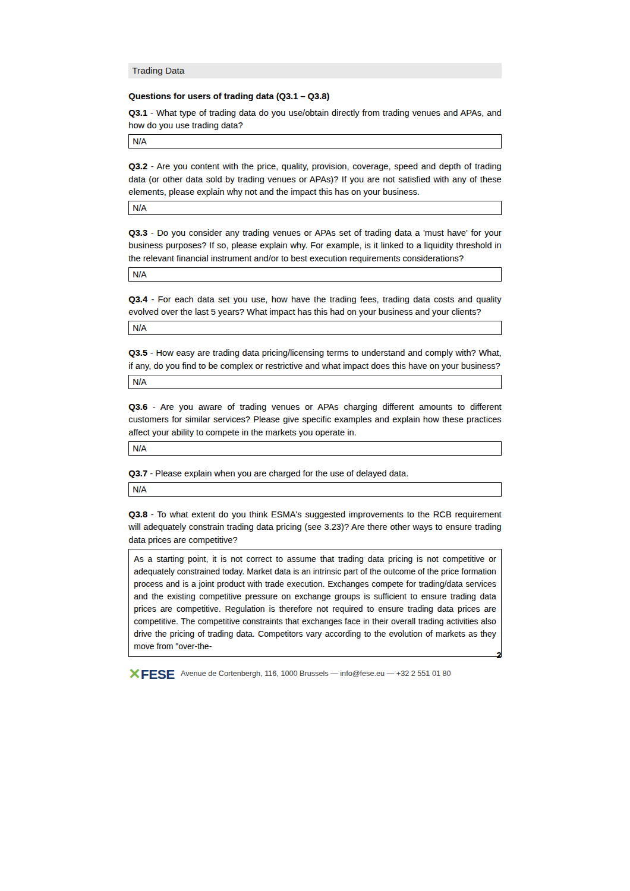Trading Data
Questions for users of trading data (Q3.1 – Q3.8)
Q3.1 - What type of trading data do you use/obtain directly from trading venues and APAs, and how do you use trading data?
N/A
Q3.2 - Are you content with the price, quality, provision, coverage, speed and depth of trading data (or other data sold by trading venues or APAs)? If you are not satisfied with any of these elements, please explain why not and the impact this has on your business.
N/A
Q3.3 - Do you consider any trading venues or APAs set of trading data a 'must have' for your business purposes? If so, please explain why. For example, is it linked to a liquidity threshold in the relevant financial instrument and/or to best execution requirements considerations?
N/A
Q3.4 - For each data set you use, how have the trading fees, trading data costs and quality evolved over the last 5 years? What impact has this had on your business and your clients?
N/A
Q3.5 - How easy are trading data pricing/licensing terms to understand and comply with? What, if any, do you find to be complex or restrictive and what impact does this have on your business?
N/A
Q3.6 - Are you aware of trading venues or APAs charging different amounts to different customers for similar services? Please give specific examples and explain how these practices affect your ability to compete in the markets you operate in.
N/A
Q3.7 - Please explain when you are charged for the use of delayed data.
N/A
Q3.8 - To what extent do you think ESMA's suggested improvements to the RCB requirement will adequately constrain trading data pricing (see 3.23)? Are there other ways to ensure trading data prices are competitive?
As a starting point, it is not correct to assume that trading data pricing is not competitive or adequately constrained today. Market data is an intrinsic part of the outcome of the price formation process and is a joint product with trade execution. Exchanges compete for trading/data services and the existing competitive pressure on exchange groups is sufficient to ensure trading data prices are competitive. Regulation is therefore not required to ensure trading data prices are competitive. The competitive constraints that exchanges face in their overall trading activities also drive the pricing of trading data. Competitors vary according to the evolution of markets as they move from "over-the-
2
✕FESE
Avenue de Cortenbergh, 116, 1000 Brussels — info@fese.eu — +32 2 551 01 80